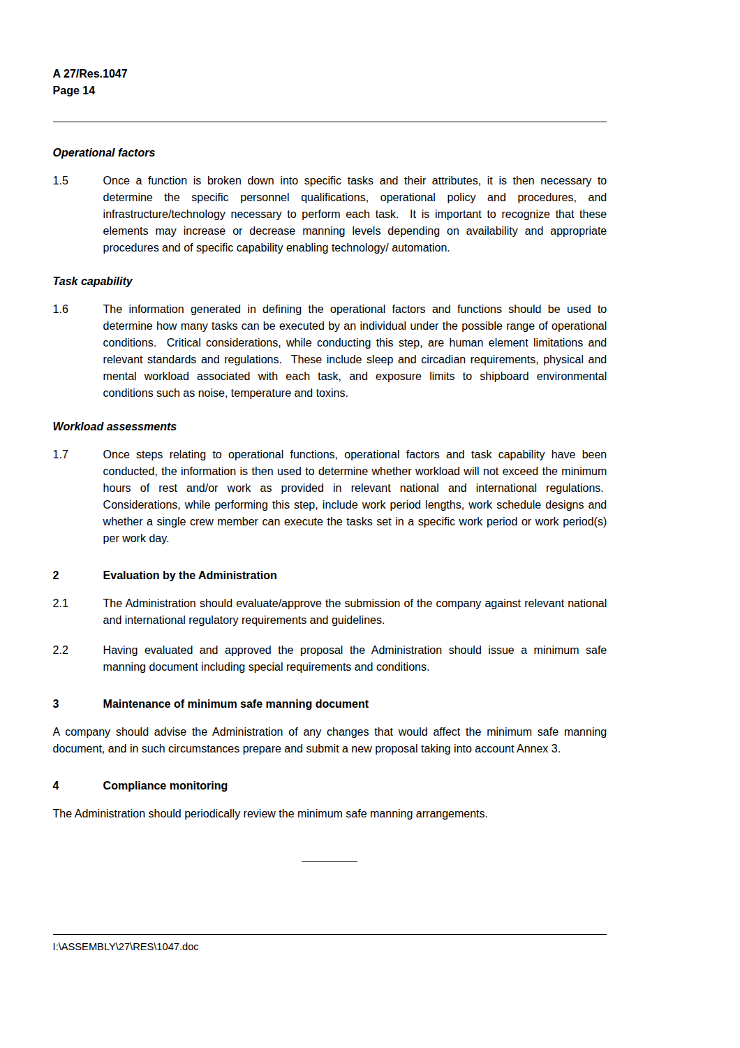A 27/Res.1047
Page 14
Operational factors
1.5 Once a function is broken down into specific tasks and their attributes, it is then necessary to determine the specific personnel qualifications, operational policy and procedures, and infrastructure/technology necessary to perform each task. It is important to recognize that these elements may increase or decrease manning levels depending on availability and appropriate procedures and of specific capability enabling technology/ automation.
Task capability
1.6 The information generated in defining the operational factors and functions should be used to determine how many tasks can be executed by an individual under the possible range of operational conditions. Critical considerations, while conducting this step, are human element limitations and relevant standards and regulations. These include sleep and circadian requirements, physical and mental workload associated with each task, and exposure limits to shipboard environmental conditions such as noise, temperature and toxins.
Workload assessments
1.7 Once steps relating to operational functions, operational factors and task capability have been conducted, the information is then used to determine whether workload will not exceed the minimum hours of rest and/or work as provided in relevant national and international regulations. Considerations, while performing this step, include work period lengths, work schedule designs and whether a single crew member can execute the tasks set in a specific work period or work period(s) per work day.
2 Evaluation by the Administration
2.1 The Administration should evaluate/approve the submission of the company against relevant national and international regulatory requirements and guidelines.
2.2 Having evaluated and approved the proposal the Administration should issue a minimum safe manning document including special requirements and conditions.
3 Maintenance of minimum safe manning document
A company should advise the Administration of any changes that would affect the minimum safe manning document, and in such circumstances prepare and submit a new proposal taking into account Annex 3.
4 Compliance monitoring
The Administration should periodically review the minimum safe manning arrangements.
I:\ASSEMBLY\27\RES\1047.doc